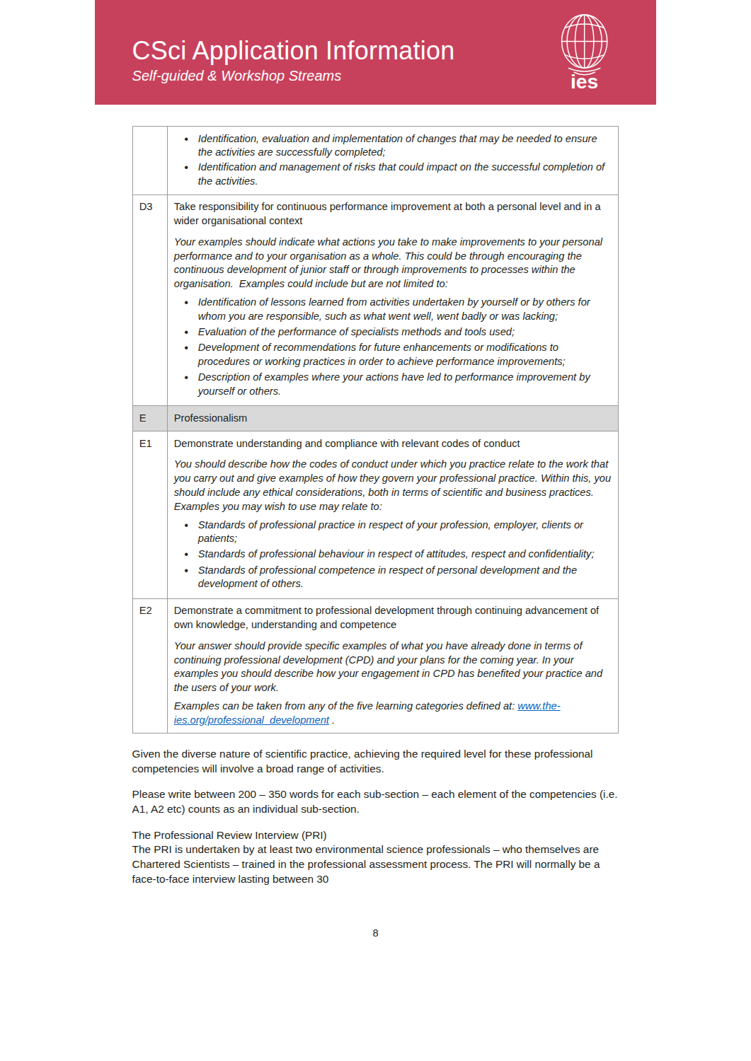CSci Application Information
Self-guided & Workshop Streams
ies
| | Identification, evaluation and implementation of changes that may be needed to ensure the activities are successfully completed; Identification and management of risks that could impact on the successful completion of the activities. |
| D3 | Take responsibility for continuous performance improvement at both a personal level and in a wider organisational context Your examples should indicate what actions you take to make improvements to your personal performance and to your organisation as a whole. This could be through encouraging the continuous development of junior staff or through improvements to processes within the organisation. Examples could include but are not limited to: Identification of lessons learned from activities undertaken by yourself or by others for whom you are responsible, such as what went well, went badly or was lacking; Evaluation of the performance of specialists methods and tools used; Development of recommendations for future enhancements or modifications to procedures or working practices in order to achieve performance improvements; Description of examples where your actions have led to performance improvement by yourself or others. |
| E | Professionalism |
| E1 | Demonstrate understanding and compliance with relevant codes of conduct You should describe how the codes of conduct under which you practice relate to the work that you carry out and give examples of how they govern your professional practice. Within this, you should include any ethical considerations, both in terms of scientific and business practices. Examples you may wish to use may relate to: Standards of professional practice in respect of your profession, employer, clients or patients; Standards of professional behaviour in respect of attitudes, respect and confidentiality; Standards of professional competence in respect of personal development and the development of others. |
| E2 | Demonstrate a commitment to professional development through continuing advancement of own knowledge, understanding and competence Your answer should provide specific examples of what you have already done in terms of continuing professional development (CPD) and your plans for the coming year. In your examples you should describe how your engagement in CPD has benefited your practice and the users of your work. Examples can be taken from any of the five learning categories defined at: www.the-ies.org/professional_development . |
Given the diverse nature of scientific practice, achieving the required level for these professional competencies will involve a broad range of activities.
Please write between 200 – 350 words for each sub-section – each element of the competencies (i.e. A1, A2 etc) counts as an individual sub-section.
The Professional Review Interview (PRI)
The PRI is undertaken by at least two environmental science professionals – who themselves are Chartered Scientists – trained in the professional assessment process. The PRI will normally be a face-to-face interview lasting between 30
8